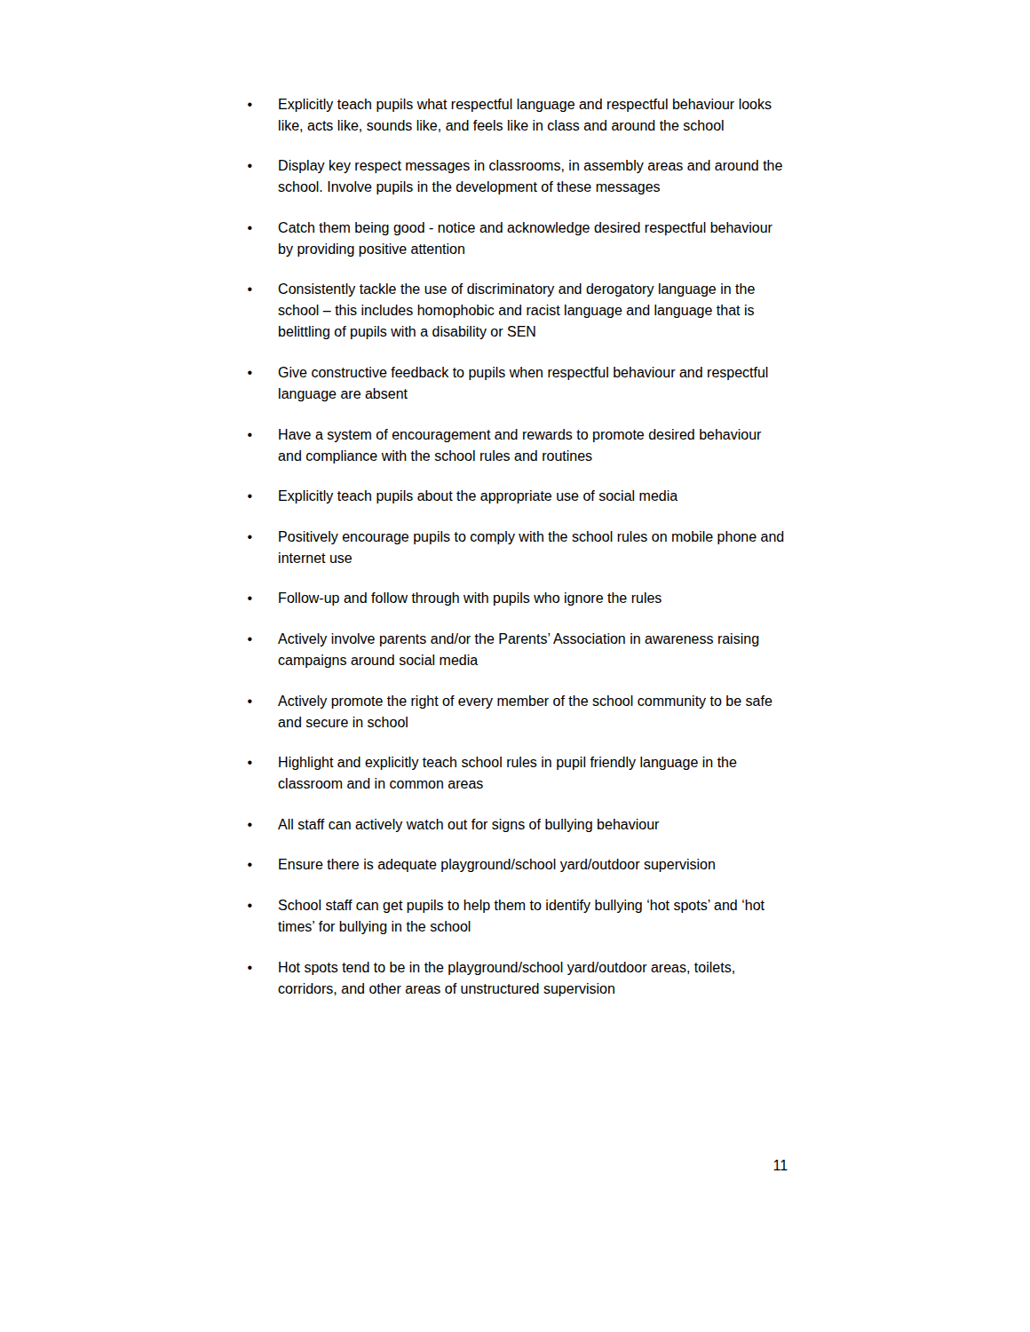Explicitly teach pupils what respectful language and respectful behaviour looks like, acts like, sounds like, and feels like in class and around the school
Display key respect messages in classrooms, in assembly areas and around the school. Involve pupils in the development of these messages
Catch them being good - notice and acknowledge desired respectful behaviour by providing positive attention
Consistently tackle the use of discriminatory and derogatory language in the school – this includes homophobic and racist language and language that is belittling of pupils with a disability or SEN
Give constructive feedback to pupils when respectful behaviour and respectful language are absent
Have a system of encouragement and rewards to promote desired behaviour and compliance with the school rules and routines
Explicitly teach pupils about the appropriate use of social media
Positively encourage pupils to comply with the school rules on mobile phone and internet use
Follow-up and follow through with pupils who ignore the rules
Actively involve parents and/or the Parents’ Association in awareness raising campaigns around social media
Actively promote the right of every member of the school community to be safe and secure in school
Highlight and explicitly teach school rules in pupil friendly language in the classroom and in common areas
All staff can actively watch out for signs of bullying behaviour
Ensure there is adequate playground/school yard/outdoor supervision
School staff can get pupils to help them to identify bullying ‘hot spots’ and ‘hot times’ for bullying in the school
Hot spots tend to be in the playground/school yard/outdoor areas, toilets, corridors, and other areas of unstructured supervision
11